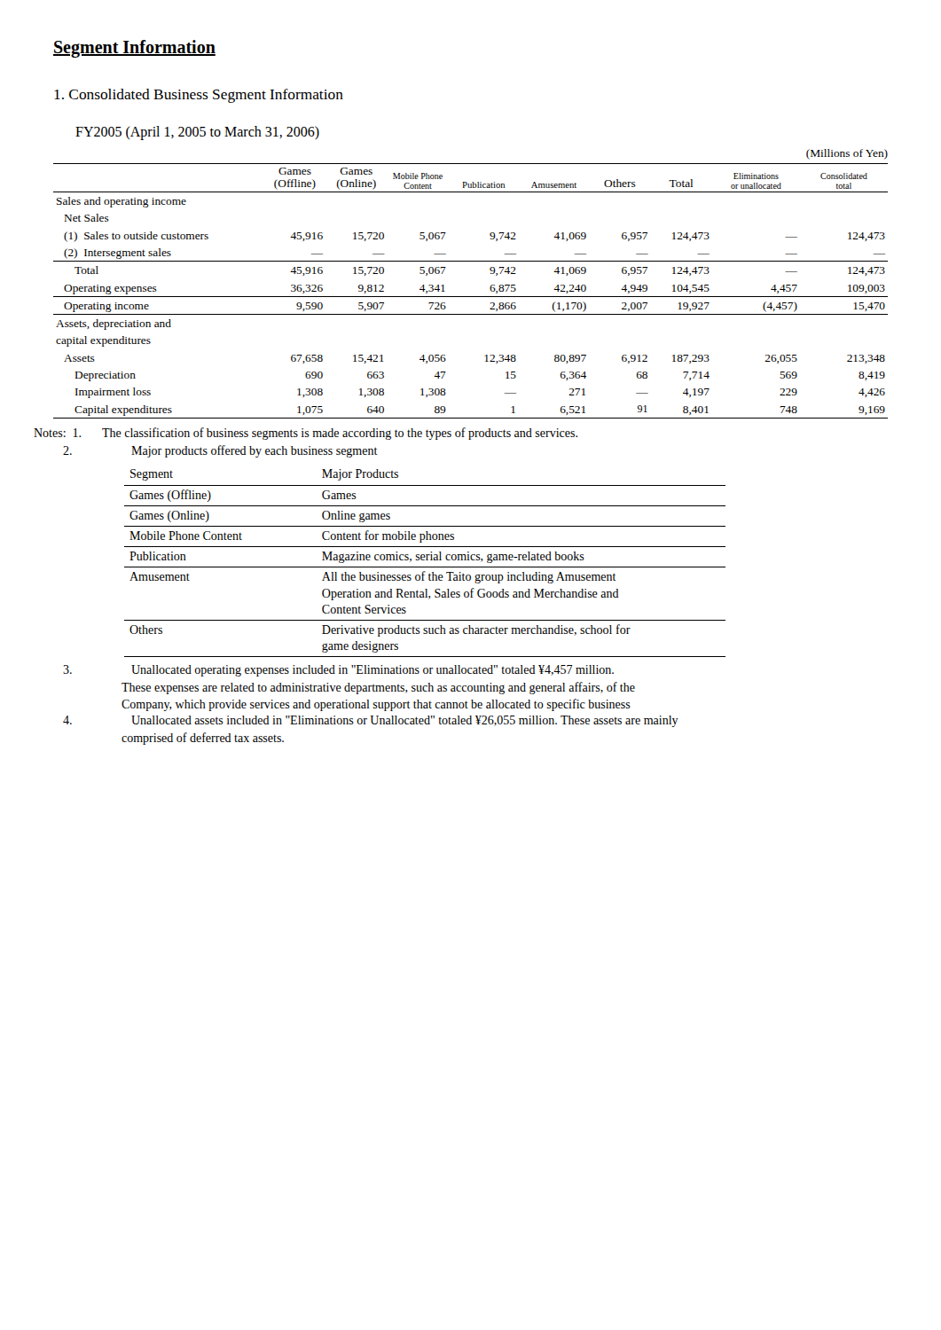Segment Information
1. Consolidated Business Segment Information
FY2005 (April 1, 2005 to March 31, 2006)
(Millions of Yen)
| | Games (Offline) | Games (Online) | Mobile Phone Content | Publication | Amusement | Others | Total | Eliminations or unallocated | Consolidated total |
| --- | --- | --- | --- | --- | --- | --- | --- | --- | --- |
| Sales and operating income | |
| Net Sales | |
| (1) Sales to outside customers | 45,916 | 15,720 | 5,067 | 9,742 | 41,069 | 6,957 | 124,473 | — | 124,473 |
| (2) Intersegment sales | — | — | — | — | — | — | — | — | — |
| Total | 45,916 | 15,720 | 5,067 | 9,742 | 41,069 | 6,957 | 124,473 | — | 124,473 |
| Operating expenses | 36,326 | 9,812 | 4,341 | 6,875 | 42,240 | 4,949 | 104,545 | 4,457 | 109,003 |
| Operating income | 9,590 | 5,907 | 726 | 2,866 | (1,170) | 2,007 | 19,927 | (4,457) | 15,470 |
| Assets, depreciation and | |
| capital expenditures | |
| Assets | 67,658 | 15,421 | 4,056 | 12,348 | 80,897 | 6,912 | 187,293 | 26,055 | 213,348 |
| Depreciation | 690 | 663 | 47 | 15 | 6,364 | 68 | 7,714 | 569 | 8,419 |
| Impairment loss | 1,308 | 1,308 | 1,308 | — | 271 | — | 4,197 | 229 | 4,426 |
| Capital expenditures | 1,075 | 640 | 89 | 1 | 6,521 | 91 | 8,401 | 748 | 9,169 |
Notes: 1. The classification of business segments is made according to the types of products and services.
2. Major products offered by each business segment
| Segment | Major Products |
| Games (Offline) | Games |
| Games (Online) | Online games |
| Mobile Phone Content | Content for mobile phones |
| Publication | Magazine comics, serial comics, game-related books |
| Amusement | All the businesses of the Taito group including Amusement Operation and Rental, Sales of Goods and Merchandise and Content Services |
| Others | Derivative products such as character merchandise, school for game designers |
3. Unallocated operating expenses included in "Eliminations or unallocated" totaled ¥4,457 million.
These expenses are related to administrative departments, such as accounting and general affairs, of the
Company, which provide services and operational support that cannot be allocated to specific business
4. Unallocated assets included in "Eliminations or Unallocated" totaled ¥26,055 million. These assets are mainly
comprised of deferred tax assets.